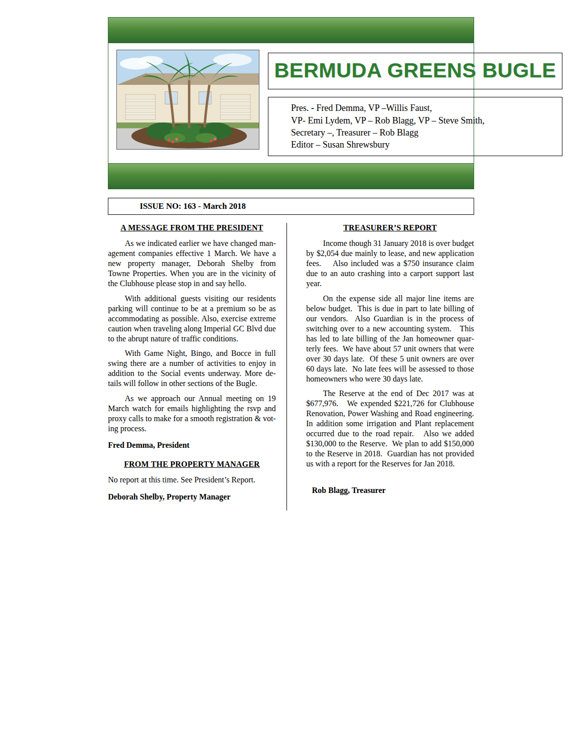BERMUDA GREENS BUGLE
Pres. - Fred Demma, VP –Willis Faust,
VP- Emi Lydem, VP – Rob Blagg, VP – Steve Smith,
Secretary –, Treasurer – Rob Blagg
Editor – Susan Shrewsbury
ISSUE NO: 163 - March 2018
A MESSAGE FROM THE PRESIDENT
As we indicated earlier we have changed management companies effective 1 March. We have a new property manager, Deborah Shelby from Towne Properties. When you are in the vicinity of the Clubhouse please stop in and say hello.
With additional guests visiting our residents parking will continue to be at a premium so be as accommodating as possible. Also, exercise extreme caution when traveling along Imperial GC Blvd due to the abrupt nature of traffic conditions.
With Game Night, Bingo, and Bocce in full swing there are a number of activities to enjoy in addition to the Social events underway. More details will follow in other sections of the Bugle.
As we approach our Annual meeting on 19 March watch for emails highlighting the rsvp and proxy calls to make for a smooth registration & voting process.
Fred Demma, President
FROM THE PROPERTY MANAGER
No report at this time. See President’s Report.
Deborah Shelby, Property Manager
TREASURER’S REPORT
Income though 31 January 2018 is over budget by $2,054 due mainly to lease, and new application fees. Also included was a $750 insurance claim due to an auto crashing into a carport support last year.
On the expense side all major line items are below budget. This is due in part to late billing of our vendors. Also Guardian is in the process of switching over to a new accounting system. This has led to late billing of the Jan homeowner quarterly fees. We have about 57 unit owners that were over 30 days late. Of these 5 unit owners are over 60 days late. No late fees will be assessed to those homeowners who were 30 days late.
The Reserve at the end of Dec 2017 was at $677,976. We expended $221,726 for Clubhouse Renovation, Power Washing and Road engineering. In addition some irrigation and Plant replacement occurred due to the road repair. Also we added $130,000 to the Reserve. We plan to add $150,000 to the Reserve in 2018. Guardian has not provided us with a report for the Reserves for Jan 2018.
Rob Blagg, Treasurer